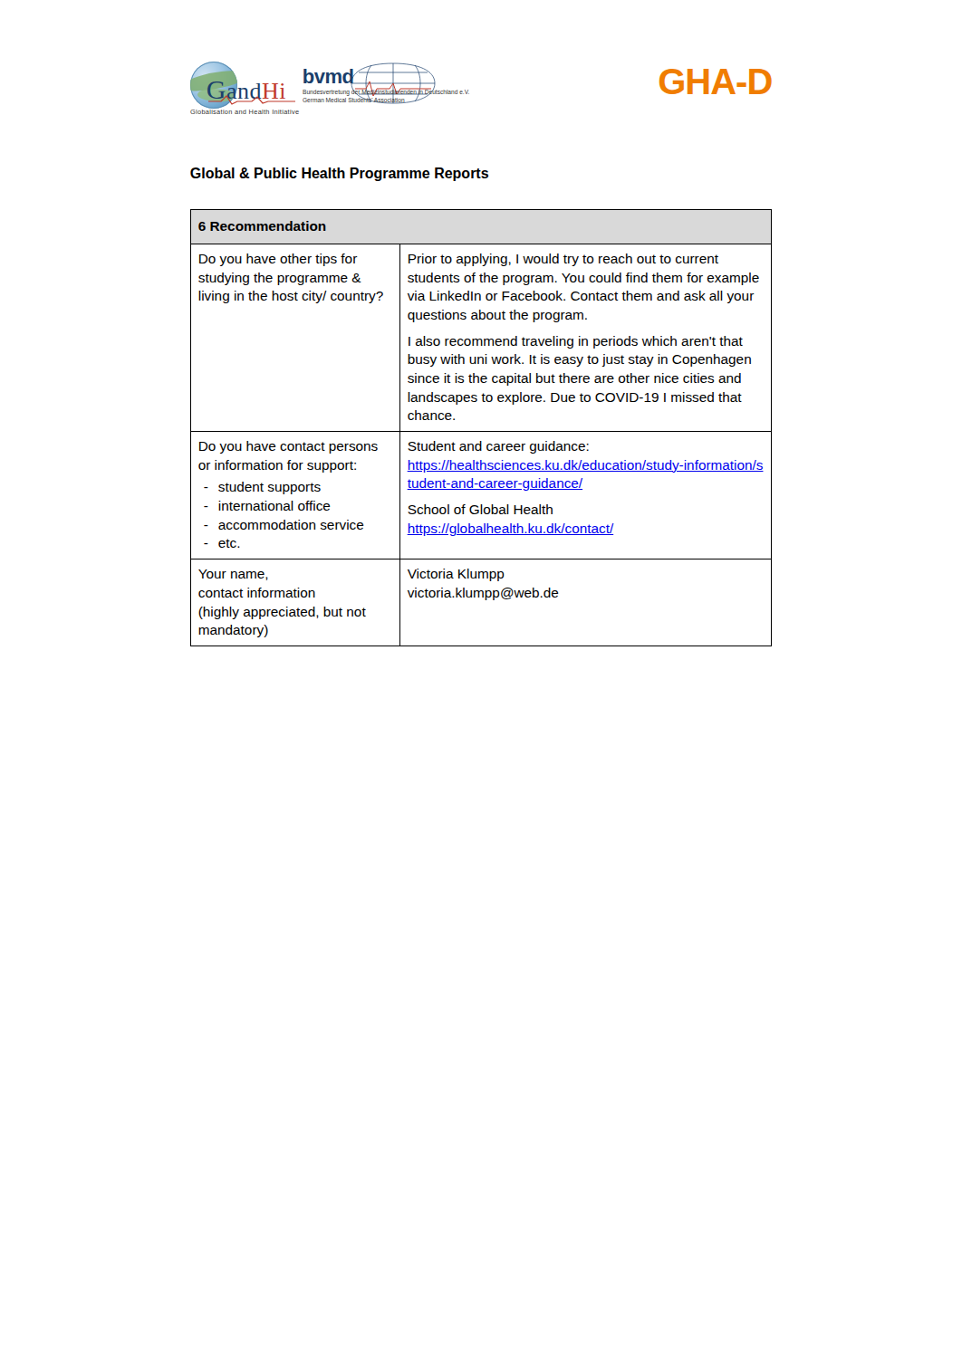GandHi
Globalisation and Health Initiative
bvmd
Bundesvertretung der Medizinstudierenden in Deutschland e.V.
German Medical Students' Association
GHA-D
Global & Public Health Programme Reports
| 6 Recommendation |
| --- |
| Do you have other tips for studying the programme & living in the host city/ country? | Prior to applying, I would try to reach out to current students of the program. You could find them for example via LinkedIn or Facebook. Contact them and ask all your questions about the program. I also recommend traveling in periods which aren't that busy with uni work. It is easy to just stay in Copenhagen since it is the capital but there are other nice cities and landscapes to explore. Due to COVID-19 I missed that chance. |
| Do you have contact persons or information for support: student supports international office accommodation service etc. | Student and career guidance: https://healthsciences.ku.dk/education/study-information/student-and-career-guidance/ School of Global Health https://globalhealth.ku.dk/contact/ |
| Your name, contact information (highly appreciated, but not mandatory) | Victoria Klumpp victoria.klumpp@web.de |